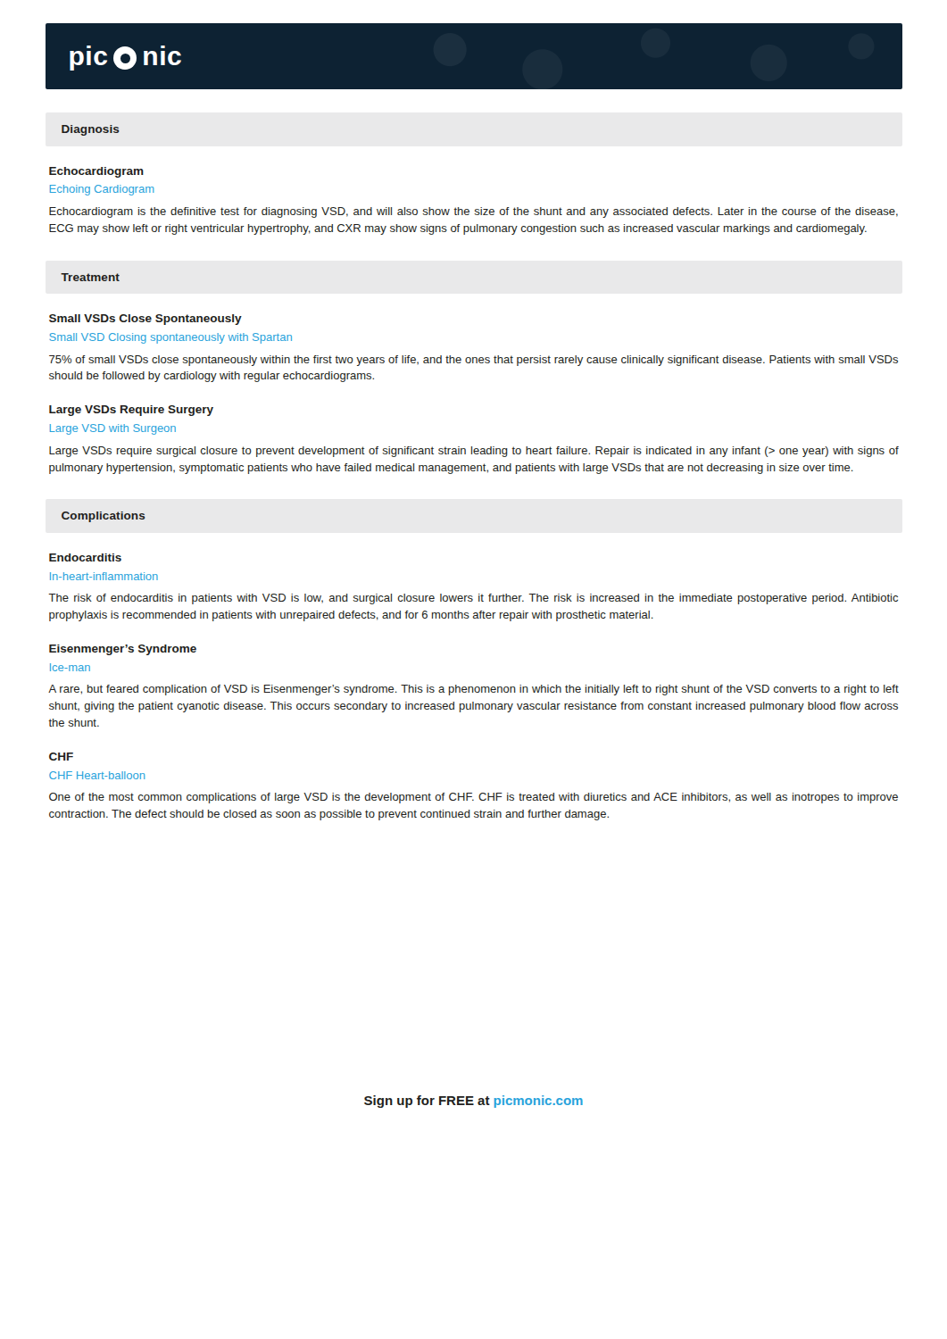pic nic
Diagnosis
Echocardiogram
Echoing Cardiogram
Echocardiogram is the definitive test for diagnosing VSD, and will also show the size of the shunt and any associated defects. Later in the course of the disease, ECG may show left or right ventricular hypertrophy, and CXR may show signs of pulmonary congestion such as increased vascular markings and cardiomegaly.
Treatment
Small VSDs Close Spontaneously
Small VSD Closing spontaneously with Spartan
75% of small VSDs close spontaneously within the first two years of life, and the ones that persist rarely cause clinically significant disease. Patients with small VSDs should be followed by cardiology with regular echocardiograms.
Large VSDs Require Surgery
Large VSD with Surgeon
Large VSDs require surgical closure to prevent development of significant strain leading to heart failure. Repair is indicated in any infant (> one year) with signs of pulmonary hypertension, symptomatic patients who have failed medical management, and patients with large VSDs that are not decreasing in size over time.
Complications
Endocarditis
In-heart-inflammation
The risk of endocarditis in patients with VSD is low, and surgical closure lowers it further. The risk is increased in the immediate postoperative period. Antibiotic prophylaxis is recommended in patients with unrepaired defects, and for 6 months after repair with prosthetic material.
Eisenmenger’s Syndrome
Ice-man
A rare, but feared complication of VSD is Eisenmenger’s syndrome. This is a phenomenon in which the initially left to right shunt of the VSD converts to a right to left shunt, giving the patient cyanotic disease. This occurs secondary to increased pulmonary vascular resistance from constant increased pulmonary blood flow across the shunt.
CHF
CHF Heart-balloon
One of the most common complications of large VSD is the development of CHF. CHF is treated with diuretics and ACE inhibitors, as well as inotropes to improve contraction. The defect should be closed as soon as possible to prevent continued strain and further damage.
Sign up for FREE at picmonic.com